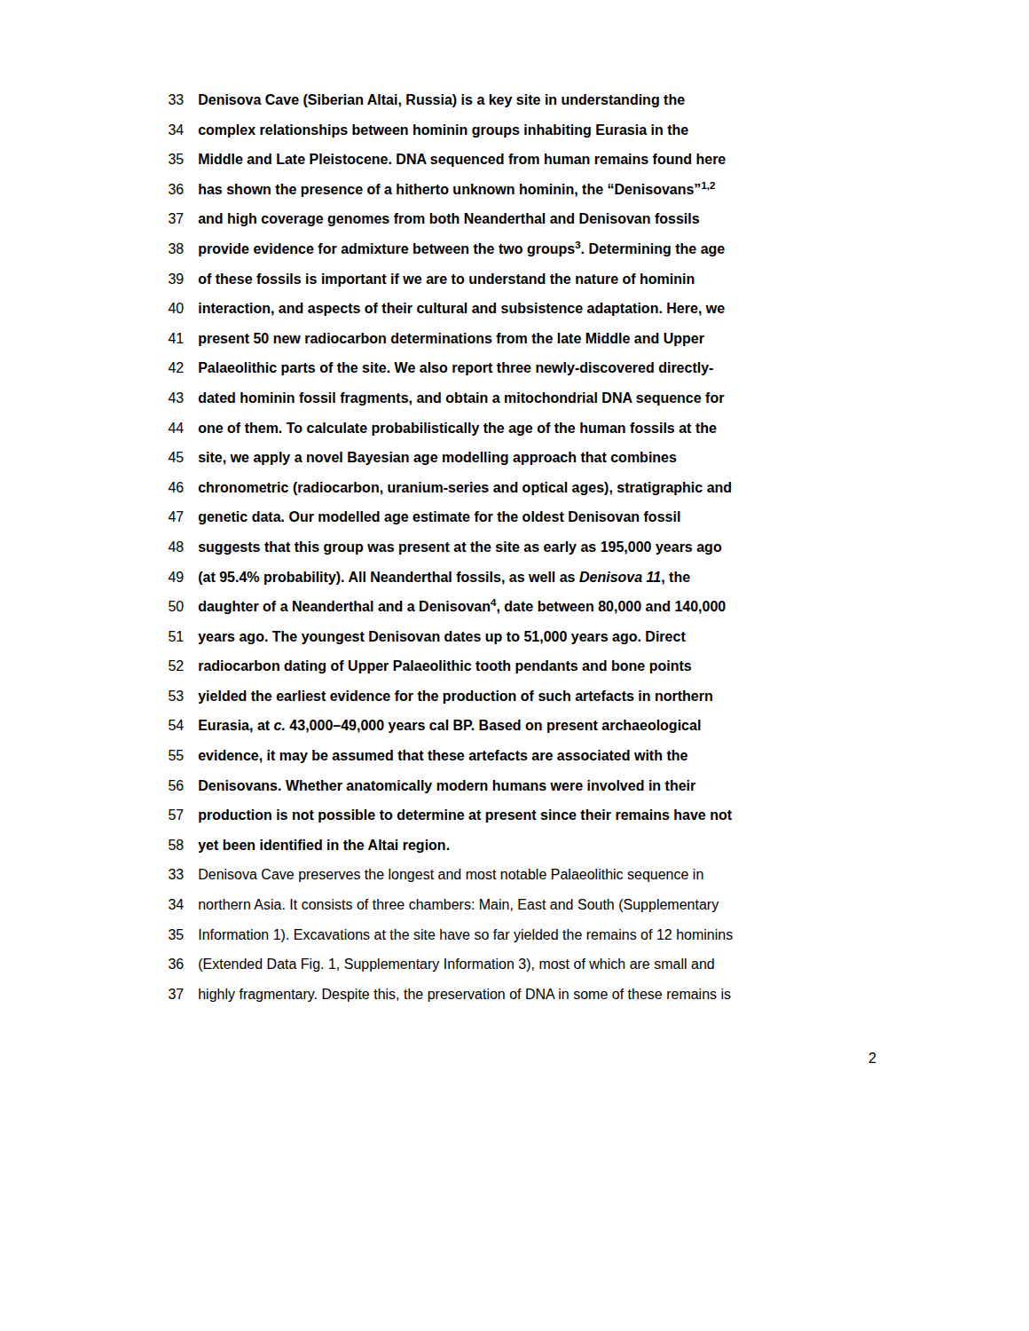Denisova Cave (Siberian Altai, Russia) is a key site in understanding the
complex relationships between hominin groups inhabiting Eurasia in the
Middle and Late Pleistocene. DNA sequenced from human remains found here
has shown the presence of a hitherto unknown hominin, the “Denisovans”1,2
and high coverage genomes from both Neanderthal and Denisovan fossils
provide evidence for admixture between the two groups3. Determining the age
of these fossils is important if we are to understand the nature of hominin
interaction, and aspects of their cultural and subsistence adaptation. Here, we
present 50 new radiocarbon determinations from the late Middle and Upper
Palaeolithic parts of the site. We also report three newly-discovered directly-
dated hominin fossil fragments, and obtain a mitochondrial DNA sequence for
one of them. To calculate probabilistically the age of the human fossils at the
site, we apply a novel Bayesian age modelling approach that combines
chronometric (radiocarbon, uranium-series and optical ages), stratigraphic and
genetic data. Our modelled age estimate for the oldest Denisovan fossil
suggests that this group was present at the site as early as 195,000 years ago
(at 95.4% probability). All Neanderthal fossils, as well as Denisova 11, the
daughter of a Neanderthal and a Denisovan4, date between 80,000 and 140,000
years ago. The youngest Denisovan dates up to 51,000 years ago. Direct
radiocarbon dating of Upper Palaeolithic tooth pendants and bone points
yielded the earliest evidence for the production of such artefacts in northern
Eurasia, at c. 43,000–49,000 years cal BP. Based on present archaeological
evidence, it may be assumed that these artefacts are associated with the
Denisovans. Whether anatomically modern humans were involved in their
production is not possible to determine at present since their remains have not
yet been identified in the Altai region.
Denisova Cave preserves the longest and most notable Palaeolithic sequence in
northern Asia. It consists of three chambers: Main, East and South (Supplementary
Information 1). Excavations at the site have so far yielded the remains of 12 hominins
(Extended Data Fig. 1, Supplementary Information 3), most of which are small and
highly fragmentary. Despite this, the preservation of DNA in some of these remains is
2